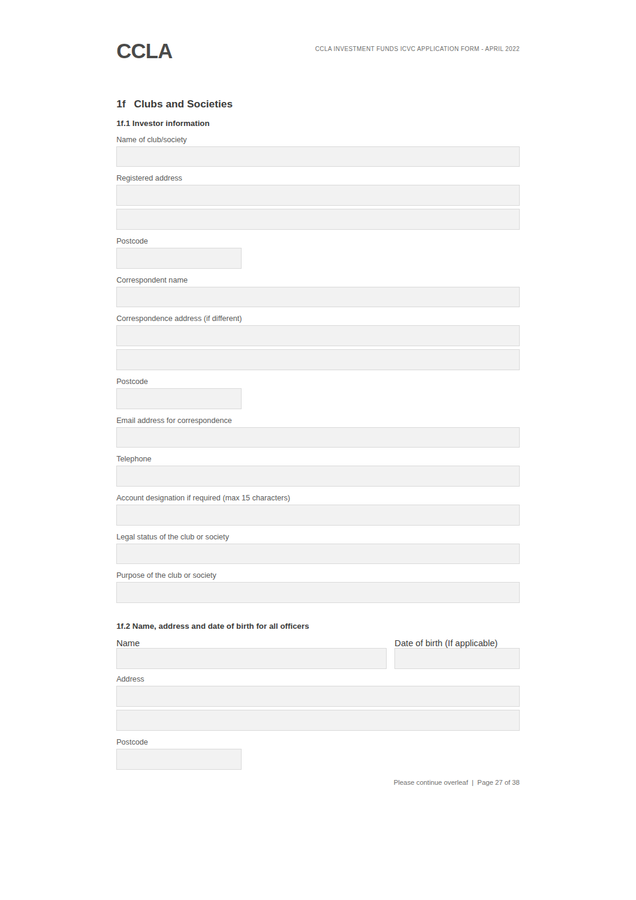CCLA
CCLA Investment Funds ICVC Application Form - April 2022
1f Clubs and Societies
1f.1 Investor information
Name of club/society
Registered address
Postcode
Correspondent name
Correspondence address (if different)
Postcode
Email address for correspondence
Telephone
Account designation if required (max 15 characters)
Legal status of the club or society
Purpose of the club or society
1f.2 Name, address and date of birth for all officers
Name
Date of birth (If applicable)
Address
Postcode
Please continue overleaf | Page 27 of 38